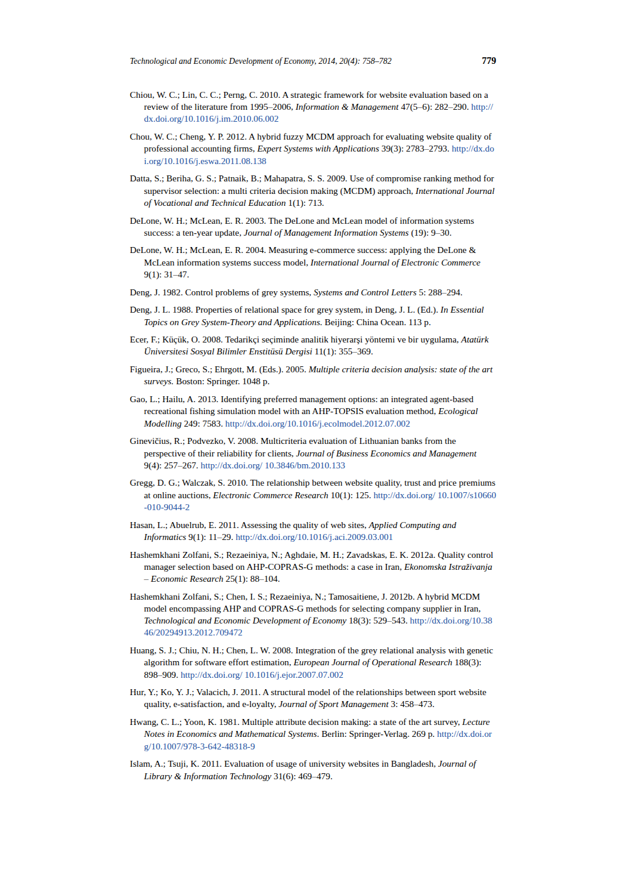Technological and Economic Development of Economy, 2014, 20(4): 758–782 779
Chiou, W. C.; Lin, C. C.; Perng, C. 2010. A strategic framework for website evaluation based on a review of the literature from 1995–2006, Information & Management 47(5–6): 282–290. http://dx.doi.org/10.1016/j.im.2010.06.002
Chou, W. C.; Cheng, Y. P. 2012. A hybrid fuzzy MCDM approach for evaluating website quality of professional accounting firms, Expert Systems with Applications 39(3): 2783–2793. http://dx.doi.org/10.1016/j.eswa.2011.08.138
Datta, S.; Beriha, G. S.; Patnaik, B.; Mahapatra, S. S. 2009. Use of compromise ranking method for supervisor selection: a multi criteria decision making (MCDM) approach, International Journal of Vocational and Technical Education 1(1): 713.
DeLone, W. H.; McLean, E. R. 2003. The DeLone and McLean model of information systems success: a ten-year update, Journal of Management Information Systems (19): 9–30.
DeLone, W. H.; McLean, E. R. 2004. Measuring e-commerce success: applying the DeLone & McLean information systems success model, International Journal of Electronic Commerce 9(1): 31–47.
Deng, J. 1982. Control problems of grey systems, Systems and Control Letters 5: 288–294.
Deng, J. L. 1988. Properties of relational space for grey system, in Deng, J. L. (Ed.). In Essential Topics on Grey System-Theory and Applications. Beijing: China Ocean. 113 p.
Ecer, F.; Küçük, O. 2008. Tedarikçi seçiminde analitik hiyerarşi yöntemi ve bir uygulama, Atatürk Üniversitesi Sosyal Bilimler Enstitüsü Dergisi 11(1): 355–369.
Figueira, J.; Greco, S.; Ehrgott, M. (Eds.). 2005. Multiple criteria decision analysis: state of the art surveys. Boston: Springer. 1048 p.
Gao, L.; Hailu, A. 2013. Identifying preferred management options: an integrated agent-based recreational fishing simulation model with an AHP-TOPSIS evaluation method, Ecological Modelling 249: 7583. http://dx.doi.org/10.1016/j.ecolmodel.2012.07.002
Ginevičius, R.; Podvezko, V. 2008. Multicriteria evaluation of Lithuanian banks from the perspective of their reliability for clients, Journal of Business Economics and Management 9(4): 257–267. http://dx.doi.org/ 10.3846/bm.2010.133
Gregg, D. G.; Walczak, S. 2010. The relationship between website quality, trust and price premiums at online auctions, Electronic Commerce Research 10(1): 125. http://dx.doi.org/ 10.1007/s10660-010-9044-2
Hasan, L.; Abuelrub, E. 2011. Assessing the quality of web sites, Applied Computing and Informatics 9(1): 11–29. http://dx.doi.org/10.1016/j.aci.2009.03.001
Hashemkhani Zolfani, S.; Rezaeiniya, N.; Aghdaie, M. H.; Zavadskas, E. K. 2012a. Quality control manager selection based on AHP-COPRAS-G methods: a case in Iran, Ekonomska Istraživanja – Economic Research 25(1): 88–104.
Hashemkhani Zolfani, S.; Chen, I. S.; Rezaeiniya, N.; Tamosaitiene, J. 2012b. A hybrid MCDM model encompassing AHP and COPRAS-G methods for selecting company supplier in Iran, Technological and Economic Development of Economy 18(3): 529–543. http://dx.doi.org/10.3846/20294913.2012.709472
Huang, S. J.; Chiu, N. H.; Chen, L. W. 2008. Integration of the grey relational analysis with genetic algorithm for software effort estimation, European Journal of Operational Research 188(3): 898–909. http://dx.doi.org/ 10.1016/j.ejor.2007.07.002
Hur, Y.; Ko, Y. J.; Valacich, J. 2011. A structural model of the relationships between sport website quality, e-satisfaction, and e-loyalty, Journal of Sport Management 3: 458–473.
Hwang, C. L.; Yoon, K. 1981. Multiple attribute decision making: a state of the art survey, Lecture Notes in Economics and Mathematical Systems. Berlin: Springer-Verlag. 269 p. http://dx.doi.org/10.1007/978-3-642-48318-9
Islam, A.; Tsuji, K. 2011. Evaluation of usage of university websites in Bangladesh, Journal of Library & Information Technology 31(6): 469–479.